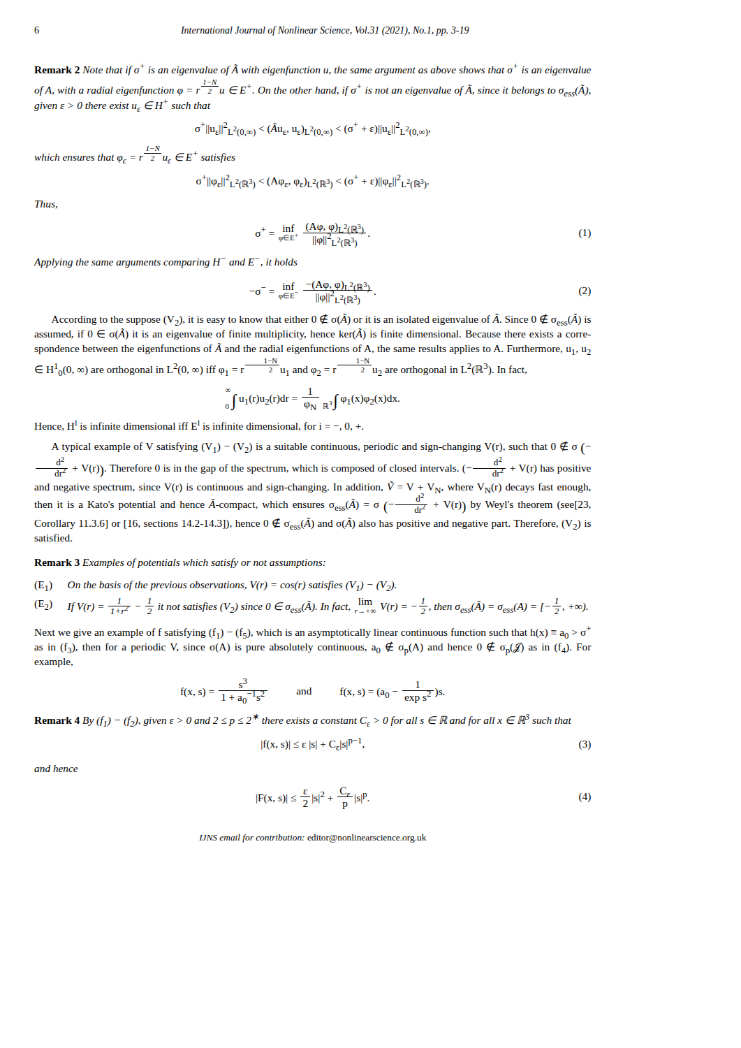6 International Journal of Nonlinear Science, Vol.31 (2021), No.1, pp. 3-19
Remark 2 Note that if σ+ is an eigenvalue of Ã with eigenfunction u, the same argument as above shows that σ+ is an eigenvalue of A, with a radial eigenfunction φ = r1−N 2u ∈ E+. On the other hand, if σ+ is not an eigenvalue of Ã, since it belongs to σess(Ã), given ε > 0 there exist uε ∈ H+ such that
σ+||uε||2L2(0,∞) < (Ãuε, uε)L2(0,∞) < (σ+ + ε)||uε||2L2(0,∞),
which ensures that φε = r1−N 2uε ∈ E+ satisfies
σ+||φε||2L2(ℝ3) < (Aφε, φε)L2(ℝ3) < (σ+ + ε)||φε||2L2(ℝ3).
Thus,
σ+ = inf φ∈E+ (Aφ, φ)L2(ℝ3)||φ||2L2(ℝ3). (1)
Applying the same arguments comparing H− and E−, it holds
−σ− = inf φ∈E− −(Aφ, φ)L2(ℝ3)||φ||2L2(ℝ3). (2)
According to the suppose (V2), it is easy to know that either 0 ∉ σ(Ã) or it is an isolated eigenvalue of Ã. Since 0 ∉ σess(Ã) is assumed, if 0 ∈ σ(Ã) it is an eigenvalue of finite multiplicity, hence ker(Ã) is finite dimensional. Because there exists a correspondence between the eigenfunctions of Ã and the radial eigenfunctions of A, the same results applies to A. Furthermore, u1, u2 ∈ H10(0, ∞) are orthogonal in L2(0, ∞) iff φ1 = r1−N 2u1 and φ2 = r1−N 2u2 are orthogonal in L2(ℝ3). In fact,
∞0∫ u1(r)u2(r)dr = 1 φN ℝ3∫ φ1(x)φ2(x)dx.
Hence, Hi is infinite dimensional iff Ei is infinite dimensional, for i = −, 0, +.
A typical example of V satisfying (V1) − (V2) is a suitable continuous, periodic and sign-changing V(r), such that 0 ∉ σ (−d2 dr2 + V(r)). Therefore 0 is in the gap of the spectrum, which is composed of closed intervals. (−d2 dr2 + V(r) has positive and negative spectrum, since V(r) is continuous and sign-changing. In addition, Ṽ = V + VN, where VN(r) decays fast enough, then it is a Kato's potential and hence Ã-compact, which ensures σess(Ã) = σ (−d2 dr2 + V(r)) by Weyl's theorem (see[23, Corollary 11.3.6] or [16, sections 14.2-14.3]), hence 0 ∉ σess(Ã) and σ(Ã) also has positive and negative part. Therefore, (V2) is satisfied.
Remark 3 Examples of potentials which satisfy or not assumptions:
(E1) On the basis of the previous observations, V(r) = cos(r) satisfies (V1) − (V2).
(E2) If V(r) = 11+r2 − 12 it not satisfies (V2) since 0 ∈ σess(Ã). In fact, lim r→+∞ V(r) = −12, then σess(Ã) = σess(A) = [−12, +∞).
Next we give an example of f satisfying (f1) − (f5), which is an asymptotically linear continuous function such that h(x) ≡ a0 > σ+ as in (f3), then for a periodic V, since σ(A) is pure absolutely continuous, a0 ∉ σp(A) and hence 0 ∉ σp(𝒥) as in (f4). For example,
f(x, s) = s31 + a0−1s2 and f(x, s) = (a0 − 1 exp s2)s.
Remark 4 By (f1) − (f2), given ε > 0 and 2 ≤ p ≤ 2∗ there exists a constant Cε > 0 for all s ∈ ℝ and for all x ∈ ℝ3 such that
|f(x, s)| ≤ ε |s| + Cε|s|p−1, (3)
and hence
|F(x, s)| ≤ ε 2|s|2 + Cε p|s|p. (4)
IJNS email for contribution: editor@nonlinearscience.org.uk